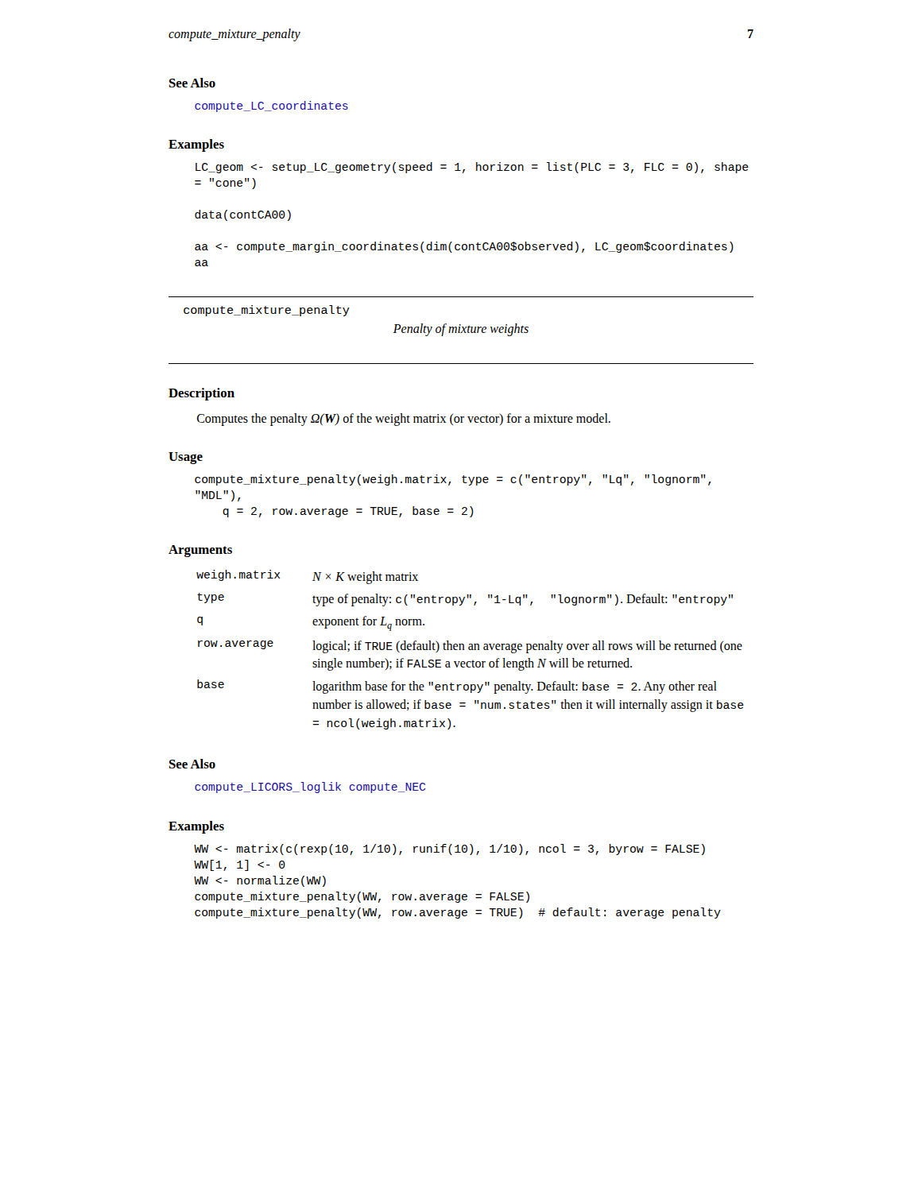compute_mixture_penalty 7
See Also
compute_LC_coordinates
Examples
LC_geom <- setup_LC_geometry(speed = 1, horizon = list(PLC = 3, FLC = 0), shape = "cone")

data(contCA00)

aa <- compute_margin_coordinates(dim(contCA00$observed), LC_geom$coordinates)
aa
compute_mixture_penalty
Penalty of mixture weights
Description
Computes the penalty Ω(W) of the weight matrix (or vector) for a mixture model.
Usage
compute_mixture_penalty(weigh.matrix, type = c("entropy", "Lq", "lognorm", "MDL"),
    q = 2, row.average = TRUE, base = 2)
Arguments
| weigh.matrix | N × K weight matrix |
| type | type of penalty: c("entropy", "1-Lq", "lognorm") . Default: "entropy" |
| q | exponent for L q norm. |
| row.average | logical; if TRUE (default) then an average penalty over all rows will be returned (one single number); if FALSE a vector of length N will be returned. |
| base | logarithm base for the "entropy" penalty. Default: base = 2 . Any other real number is allowed; if base = "num.states" then it will internally assign it base = ncol(weigh.matrix) . |
See Also
compute_LICORS_loglik compute_NEC
Examples
WW <- matrix(c(rexp(10, 1/10), runif(10), 1/10), ncol = 3, byrow = FALSE)
WW[1, 1] <- 0
WW <- normalize(WW)
compute_mixture_penalty(WW, row.average = FALSE)
compute_mixture_penalty(WW, row.average = TRUE)  # default: average penalty